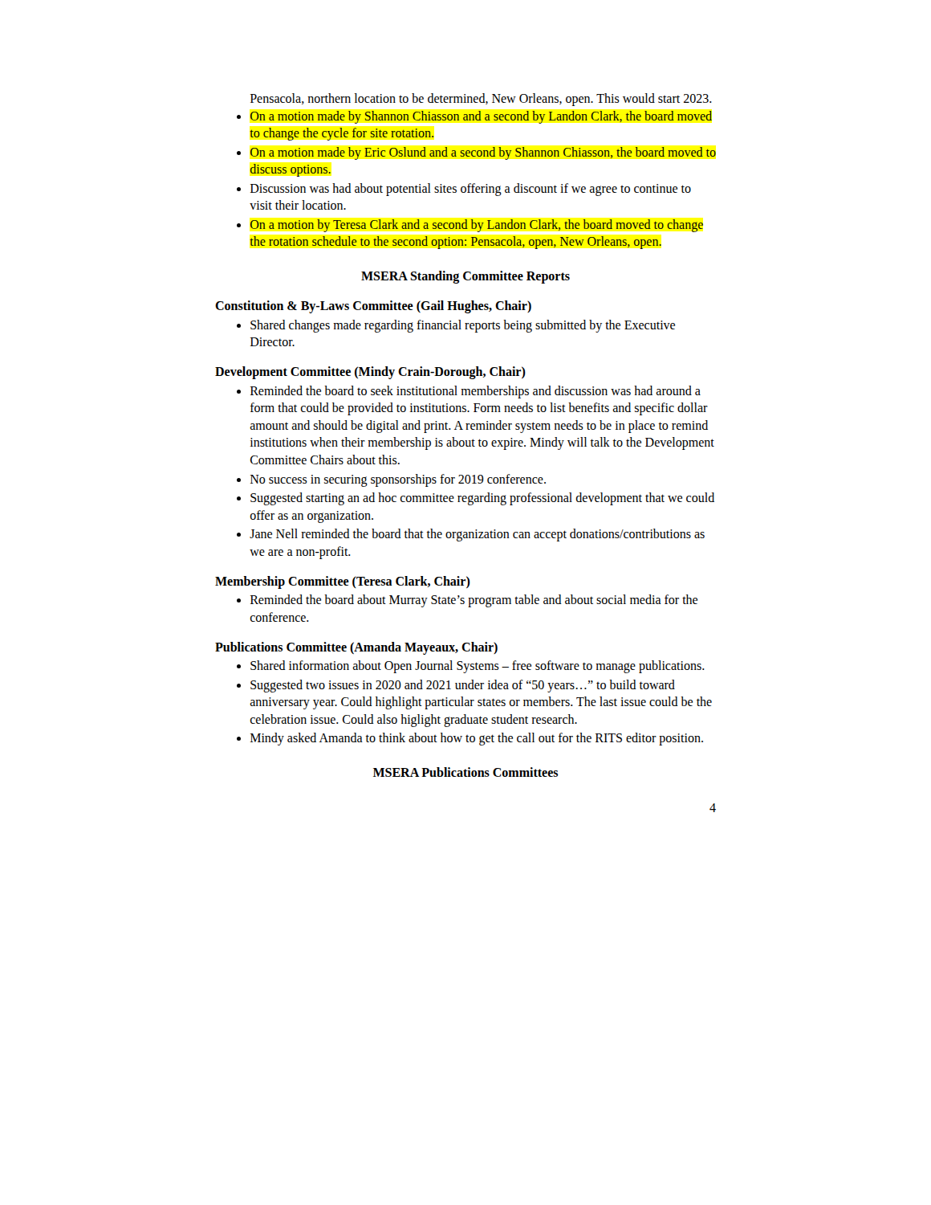Pensacola, northern location to be determined, New Orleans, open. This would start 2023.
On a motion made by Shannon Chiasson and a second by Landon Clark, the board moved to change the cycle for site rotation.
On a motion made by Eric Oslund and a second by Shannon Chiasson, the board moved to discuss options.
Discussion was had about potential sites offering a discount if we agree to continue to visit their location.
On a motion by Teresa Clark and a second by Landon Clark, the board moved to change the rotation schedule to the second option: Pensacola, open, New Orleans, open.
MSERA Standing Committee Reports
Constitution & By-Laws Committee (Gail Hughes, Chair)
Shared changes made regarding financial reports being submitted by the Executive Director.
Development Committee (Mindy Crain-Dorough, Chair)
Reminded the board to seek institutional memberships and discussion was had around a form that could be provided to institutions. Form needs to list benefits and specific dollar amount and should be digital and print. A reminder system needs to be in place to remind institutions when their membership is about to expire. Mindy will talk to the Development Committee Chairs about this.
No success in securing sponsorships for 2019 conference.
Suggested starting an ad hoc committee regarding professional development that we could offer as an organization.
Jane Nell reminded the board that the organization can accept donations/contributions as we are a non-profit.
Membership Committee (Teresa Clark, Chair)
Reminded the board about Murray State’s program table and about social media for the conference.
Publications Committee (Amanda Mayeaux, Chair)
Shared information about Open Journal Systems – free software to manage publications.
Suggested two issues in 2020 and 2021 under idea of “50 years…” to build toward anniversary year. Could highlight particular states or members. The last issue could be the celebration issue. Could also higlight graduate student research.
Mindy asked Amanda to think about how to get the call out for the RITS editor position.
MSERA Publications Committees
4